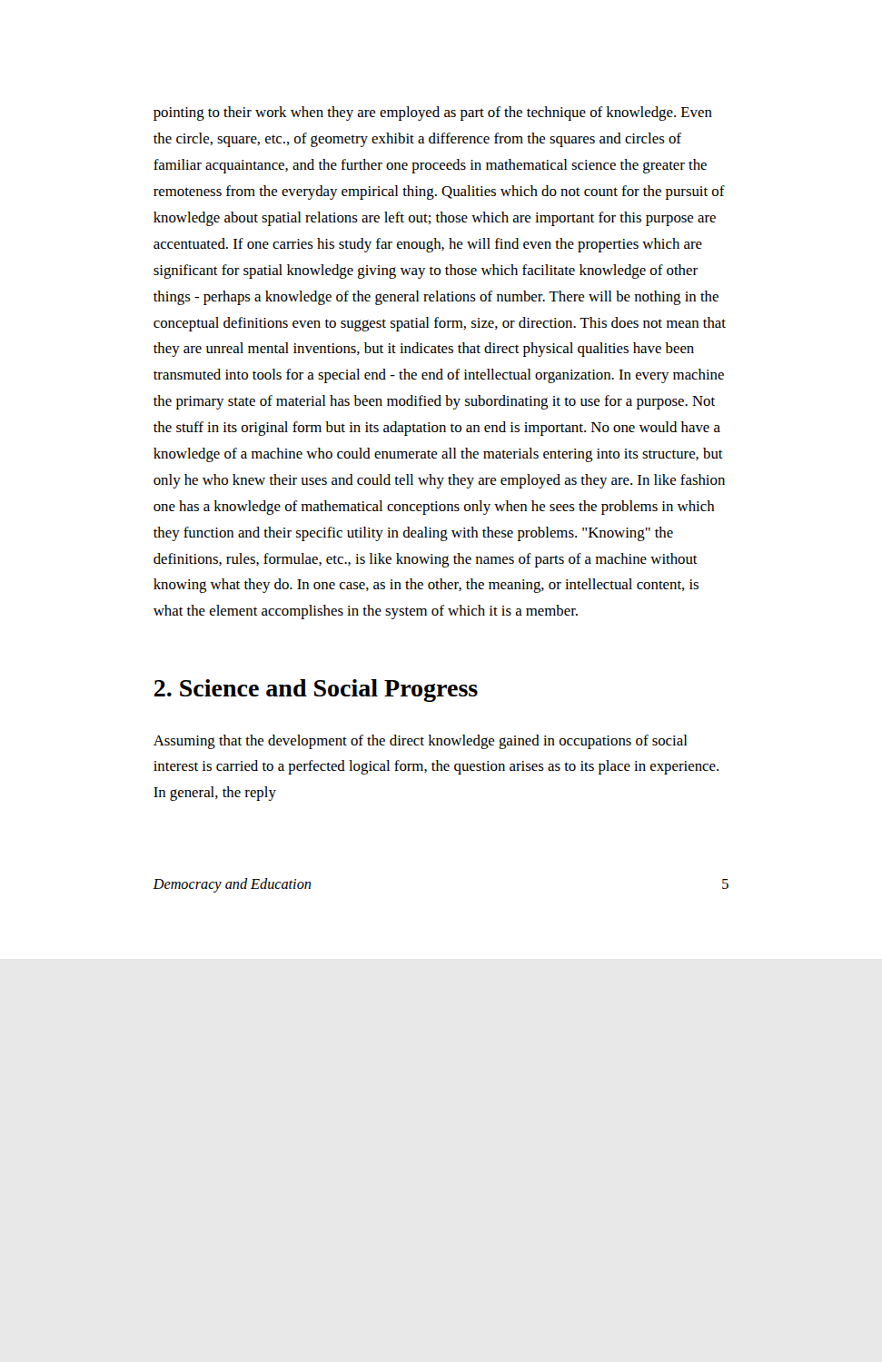pointing to their work when they are employed as part of the technique of knowledge. Even the circle, square, etc., of geometry exhibit a difference from the squares and circles of familiar acquaintance, and the further one proceeds in mathematical science the greater the remoteness from the everyday empirical thing. Qualities which do not count for the pursuit of knowledge about spatial relations are left out; those which are important for this purpose are accentuated. If one carries his study far enough, he will find even the properties which are significant for spatial knowledge giving way to those which facilitate knowledge of other things - perhaps a knowledge of the general relations of number. There will be nothing in the conceptual definitions even to suggest spatial form, size, or direction. This does not mean that they are unreal mental inventions, but it indicates that direct physical qualities have been transmuted into tools for a special end - the end of intellectual organization. In every machine the primary state of material has been modified by subordinating it to use for a purpose. Not the stuff in its original form but in its adaptation to an end is important. No one would have a knowledge of a machine who could enumerate all the materials entering into its structure, but only he who knew their uses and could tell why they are employed as they are. In like fashion one has a knowledge of mathematical conceptions only when he sees the problems in which they function and their specific utility in dealing with these problems. "Knowing" the definitions, rules, formulae, etc., is like knowing the names of parts of a machine without knowing what they do. In one case, as in the other, the meaning, or intellectual content, is what the element accomplishes in the system of which it is a member.
2. Science and Social Progress
Assuming that the development of the direct knowledge gained in occupations of social interest is carried to a perfected logical form, the question arises as to its place in experience. In general, the reply
Democracy and Education 5